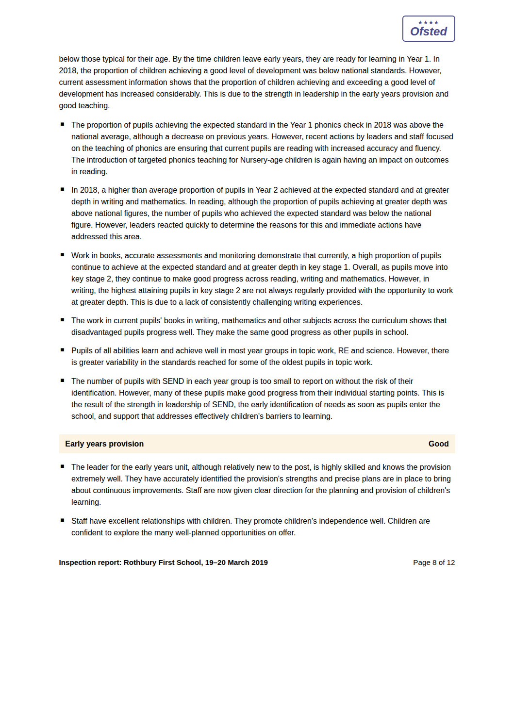★★★★
Ofsted
below those typical for their age. By the time children leave early years, they are ready for learning in Year 1. In 2018, the proportion of children achieving a good level of development was below national standards. However, current assessment information shows that the proportion of children achieving and exceeding a good level of development has increased considerably. This is due to the strength in leadership in the early years provision and good teaching.
The proportion of pupils achieving the expected standard in the Year 1 phonics check in 2018 was above the national average, although a decrease on previous years. However, recent actions by leaders and staff focused on the teaching of phonics are ensuring that current pupils are reading with increased accuracy and fluency. The introduction of targeted phonics teaching for Nursery-age children is again having an impact on outcomes in reading.
In 2018, a higher than average proportion of pupils in Year 2 achieved at the expected standard and at greater depth in writing and mathematics. In reading, although the proportion of pupils achieving at greater depth was above national figures, the number of pupils who achieved the expected standard was below the national figure. However, leaders reacted quickly to determine the reasons for this and immediate actions have addressed this area.
Work in books, accurate assessments and monitoring demonstrate that currently, a high proportion of pupils continue to achieve at the expected standard and at greater depth in key stage 1. Overall, as pupils move into key stage 2, they continue to make good progress across reading, writing and mathematics. However, in writing, the highest attaining pupils in key stage 2 are not always regularly provided with the opportunity to work at greater depth. This is due to a lack of consistently challenging writing experiences.
The work in current pupils' books in writing, mathematics and other subjects across the curriculum shows that disadvantaged pupils progress well. They make the same good progress as other pupils in school.
Pupils of all abilities learn and achieve well in most year groups in topic work, RE and science. However, there is greater variability in the standards reached for some of the oldest pupils in topic work.
The number of pupils with SEND in each year group is too small to report on without the risk of their identification. However, many of these pupils make good progress from their individual starting points. This is the result of the strength in leadership of SEND, the early identification of needs as soon as pupils enter the school, and support that addresses effectively children's barriers to learning.
Early years provision Good
The leader for the early years unit, although relatively new to the post, is highly skilled and knows the provision extremely well. They have accurately identified the provision's strengths and precise plans are in place to bring about continuous improvements. Staff are now given clear direction for the planning and provision of children's learning.
Staff have excellent relationships with children. They promote children's independence well. Children are confident to explore the many well-planned opportunities on offer.
Inspection report: Rothbury First School, 19–20 March 2019 Page 8 of 12